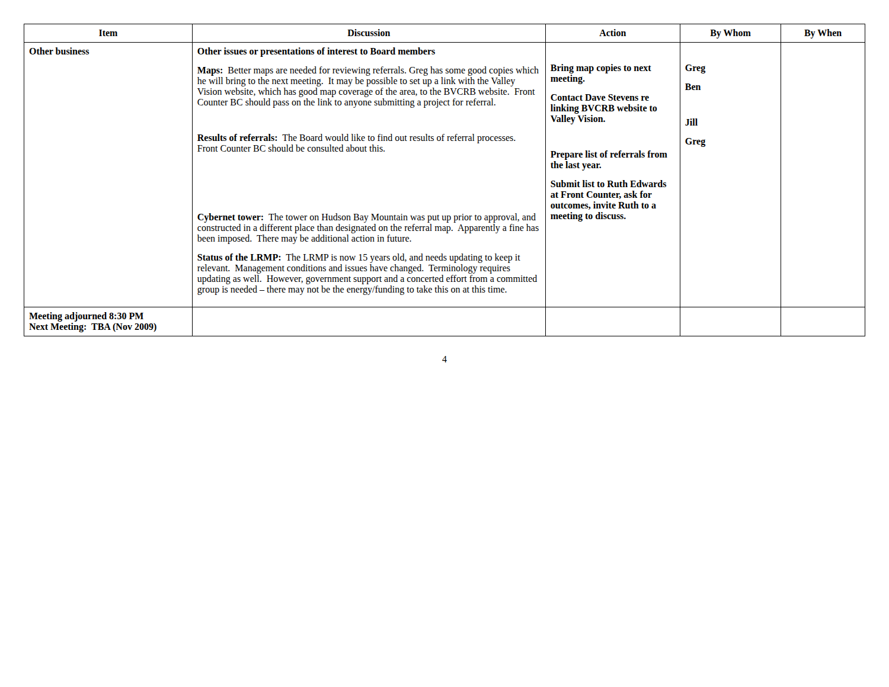| Item | Discussion | Action | By Whom | By When |
| --- | --- | --- | --- | --- |
| Other business | Other issues or presentations of interest to Board members Maps: Better maps are needed for reviewing referrals. Greg has some good copies which he will bring to the next meeting. It may be possible to set up a link with the Valley Vision website, which has good map coverage of the area, to the BVCRB website. Front Counter BC should pass on the link to anyone submitting a project for referral. Results of referrals: The Board would like to find out results of referral processes. Front Counter BC should be consulted about this. Cybernet tower: The tower on Hudson Bay Mountain was put up prior to approval, and constructed in a different place than designated on the referral map. Apparently a fine has been imposed. There may be additional action in future. Status of the LRMP: The LRMP is now 15 years old, and needs updating to keep it relevant. Management conditions and issues have changed. Terminology requires updating as well. However, government support and a concerted effort from a committed group is needed – there may not be the energy/funding to take this on at this time. | Bring map copies to next meeting. Contact Dave Stevens re linking BVCRB website to Valley Vision. Prepare list of referrals from the last year. Submit list to Ruth Edwards at Front Counter, ask for outcomes, invite Ruth to a meeting to discuss. | Greg Ben Jill Greg | |
| Meeting adjourned 8:30 PM Next Meeting: TBA (Nov 2009) | | | | |
4